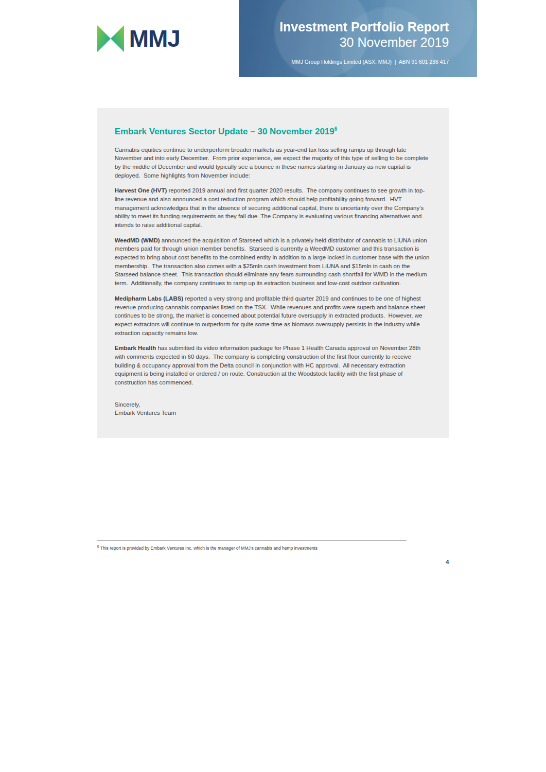MMJ
Investment Portfolio Report
30 November 2019
MMJ Group Holdings Limited (ASX: MMJ) | ABN 91 601 236 417
Embark Ventures Sector Update – 30 November 20196
Cannabis equities continue to underperform broader markets as year-end tax loss selling ramps up through late November and into early December. From prior experience, we expect the majority of this type of selling to be complete by the middle of December and would typically see a bounce in these names starting in January as new capital is deployed. Some highlights from November include:
Harvest One (HVT) reported 2019 annual and first quarter 2020 results. The company continues to see growth in top-line revenue and also announced a cost reduction program which should help profitability going forward. HVT management acknowledges that in the absence of securing additional capital, there is uncertainty over the Company’s ability to meet its funding requirements as they fall due. The Company is evaluating various financing alternatives and intends to raise additional capital.
WeedMD (WMD) announced the acquisition of Starseed which is a privately held distributor of cannabis to LiUNA union members paid for through union member benefits. Starseed is currently a WeedMD customer and this transaction is expected to bring about cost benefits to the combined entity in addition to a large locked in customer base with the union membership. The transaction also comes with a $25mln cash investment from LiUNA and $15mln in cash on the Starseed balance sheet. This transaction should eliminate any fears surrounding cash shortfall for WMD in the medium term. Additionally, the company continues to ramp up its extraction business and low-cost outdoor cultivation.
Medipharm Labs (LABS) reported a very strong and profitable third quarter 2019 and continues to be one of highest revenue producing cannabis companies listed on the TSX. While revenues and profits were superb and balance sheet continues to be strong, the market is concerned about potential future oversupply in extracted products. However, we expect extractors will continue to outperform for quite some time as biomass oversupply persists in the industry while extraction capacity remains low.
Embark Health has submitted its video information package for Phase 1 Health Canada approval on November 28th with comments expected in 60 days. The company is completing construction of the first floor currently to receive building & occupancy approval from the Delta council in conjunction with HC approval. All necessary extraction equipment is being installed or ordered / on route. Construction at the Woodstock facility with the first phase of construction has commenced.
Sincerely,
Embark Ventures Team
6 This report is provided by Embark Ventures Inc. which is the manager of MMJ’s cannabis and hemp investments
4